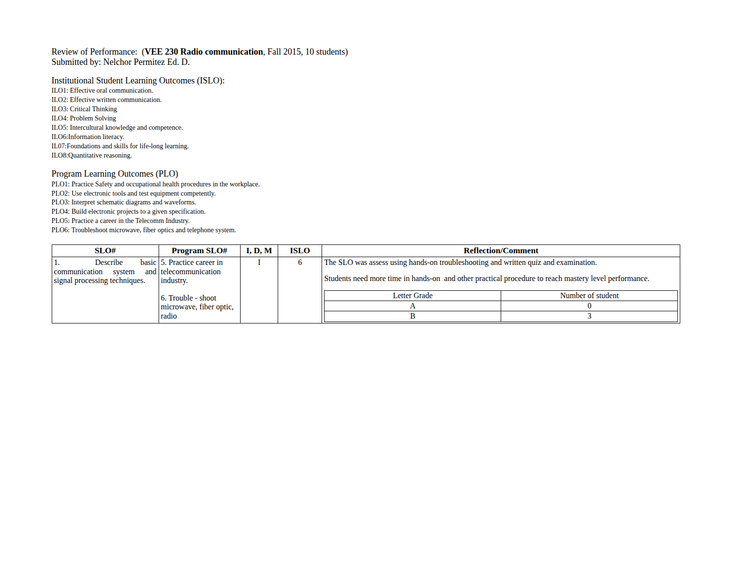Review of Performance: (VEE 230 Radio communication, Fall 2015, 10 students)
Submitted by: Nelchor Permitez Ed. D.
Institutional Student Learning Outcomes (ISLO):
ILO1: Effective oral communication.
ILO2: Effective written communication.
ILO3: Critical Thinking
ILO4: Problem Solving
ILO5: Intercultural knowledge and competence.
ILO6:Information literacy.
IL07:Foundations and skills for life-long learning.
ILO8:Quantitative reasoning.
Program Learning Outcomes (PLO)
PLO1: Practice Safety and occupational health procedures in the workplace.
PLO2: Use electronic tools and test equipment competently.
PLO3: Interpret schematic diagrams and waveforms.
PLO4: Build electronic projects to a given specification.
PLO5: Practice a career in the Telecomm Industry.
PLO6: Troubleshoot microwave, fiber optics and telephone system.
| SLO# | Program SLO# | I, D, M | ISLO | Reflection/Comment |
| --- | --- | --- | --- | --- |
| 1. Describe basic communication system and signal processing techniques. | 5. Practice career in telecommunication industry. 6. Trouble - shoot microwave, fiber optic, radio | I | 6 | The SLO was assess using hands-on troubleshooting and written quiz and examination. Students need more time in hands-on and other practical procedure to reach mastery level performance. / Letter Grade / Number of student / / A / 0 / / B / 3 / |